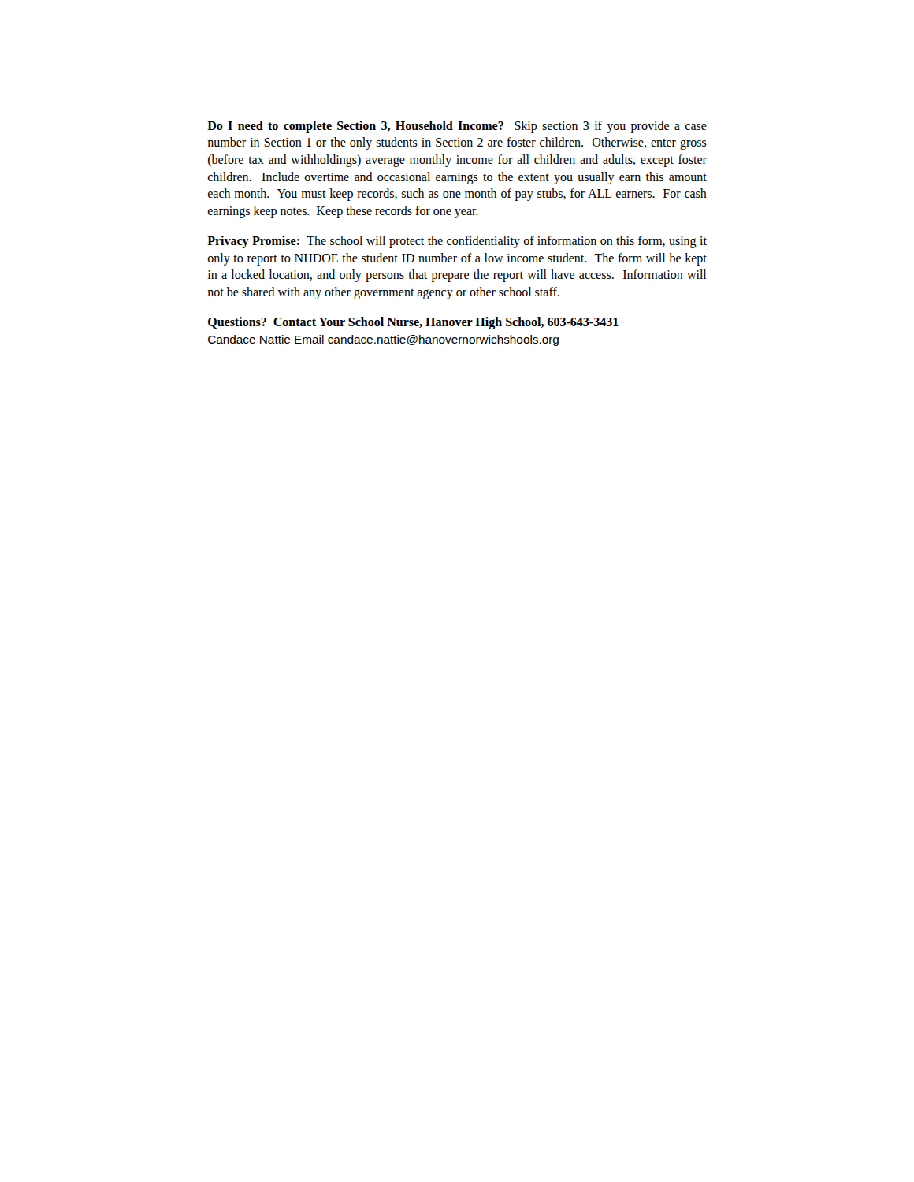Do I need to complete Section 3, Household Income? Skip section 3 if you provide a case number in Section 1 or the only students in Section 2 are foster children. Otherwise, enter gross (before tax and withholdings) average monthly income for all children and adults, except foster children. Include overtime and occasional earnings to the extent you usually earn this amount each month. You must keep records, such as one month of pay stubs, for ALL earners. For cash earnings keep notes. Keep these records for one year.
Privacy Promise: The school will protect the confidentiality of information on this form, using it only to report to NHDOE the student ID number of a low income student. The form will be kept in a locked location, and only persons that prepare the report will have access. Information will not be shared with any other government agency or other school staff.
Questions? Contact Your School Nurse, Hanover High School, 603-643-3431
Candace Nattie Email candace.nattie@hanovernorwichshools.org